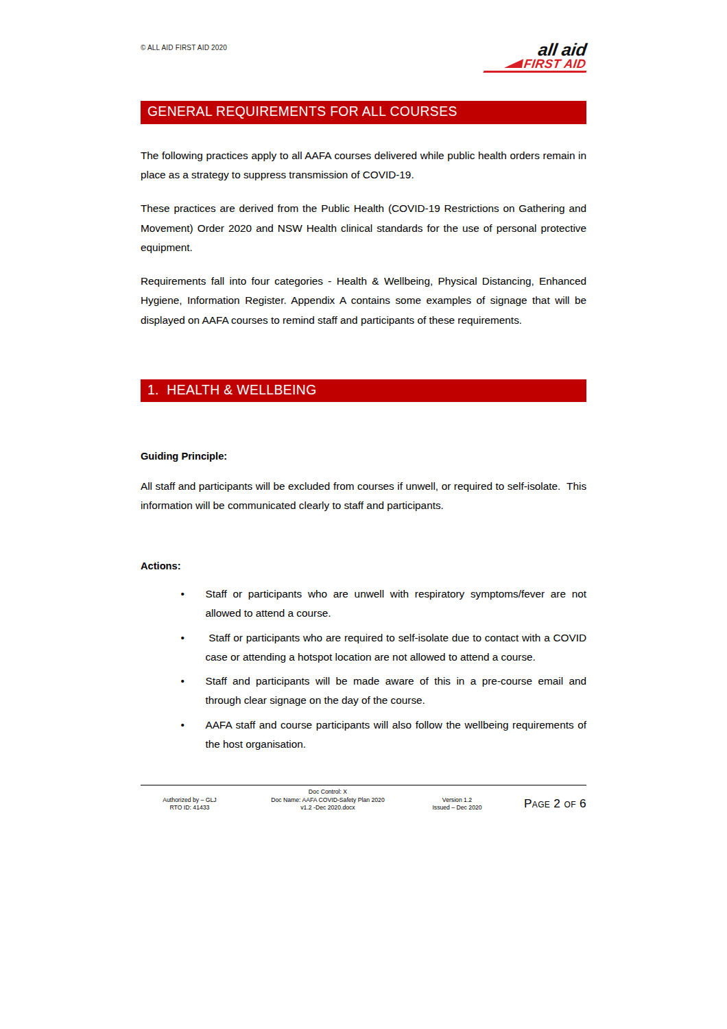© ALL AID FIRST AID 2020
all aid
FIRST AID
GENERAL REQUIREMENTS FOR ALL COURSES
The following practices apply to all AAFA courses delivered while public health orders remain in place as a strategy to suppress transmission of COVID-19.
These practices are derived from the Public Health (COVID-19 Restrictions on Gathering and Movement) Order 2020 and NSW Health clinical standards for the use of personal protective equipment.
Requirements fall into four categories - Health & Wellbeing, Physical Distancing, Enhanced Hygiene, Information Register. Appendix A contains some examples of signage that will be displayed on AAFA courses to remind staff and participants of these requirements.
1. HEALTH & WELLBEING
Guiding Principle:
All staff and participants will be excluded from courses if unwell, or required to self-isolate. This information will be communicated clearly to staff and participants.
Actions:
Staff or participants who are unwell with respiratory symptoms/fever are not allowed to attend a course.
Staff or participants who are required to self-isolate due to contact with a COVID case or attending a hotspot location are not allowed to attend a course.
Staff and participants will be made aware of this in a pre-course email and through clear signage on the day of the course.
AAFA staff and course participants will also follow the wellbeing requirements of the host organisation.
Authorized by – GLJ
RTO ID: 41433
Doc Control: X
Doc Name: AAFA COVID-Safety Plan 2020
v1.2 -Dec 2020.docx
Version 1.2
Issued – Dec 2020
Page 2 of 6